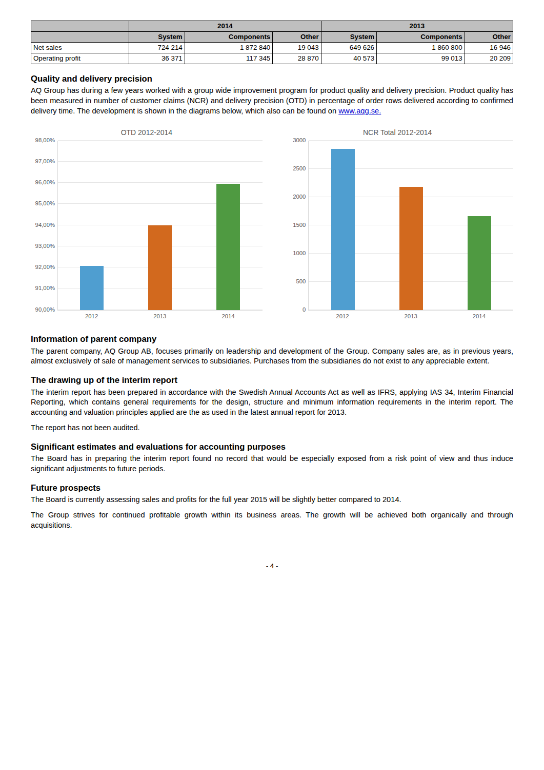| | 2014 | 2013 |
| --- | --- | --- |
| | System | Components | Other | System | Components | Other |
| Net sales | 724 214 | 1 872 840 | 19 043 | 649 626 | 1 860 800 | 16 946 |
| Operating profit | 36 371 | 117 345 | 28 870 | 40 573 | 99 013 | 20 209 |
Quality and delivery precision
AQ Group has during a few years worked with a group wide improvement program for product quality and delivery precision. Product quality has been measured in number of customer claims (NCR) and delivery precision (OTD) in percentage of order rows delivered according to confirmed delivery time. The development is shown in the diagrams below, which also can be found on www.aqg.se.
OTD 2012-2014
98,00%
97,00%
96,00%
95,00%
94,00%
93,00%
92,00%
91,00%
90,00%
201220132014
NCR Total 2012-2014
3000
2500
2000
1500
1000
500
0
201220132014
Information of parent company
The parent company, AQ Group AB, focuses primarily on leadership and development of the Group. Company sales are, as in previous years, almost exclusively of sale of management services to subsidiaries. Purchases from the subsidiaries do not exist to any appreciable extent.
The drawing up of the interim report
The interim report has been prepared in accordance with the Swedish Annual Accounts Act as well as IFRS, applying IAS 34, Interim Financial Reporting, which contains general requirements for the design, structure and minimum information requirements in the interim report. The accounting and valuation principles applied are the as used in the latest annual report for 2013.
The report has not been audited.
Significant estimates and evaluations for accounting purposes
The Board has in preparing the interim report found no record that would be especially exposed from a risk point of view and thus induce significant adjustments to future periods.
Future prospects
The Board is currently assessing sales and profits for the full year 2015 will be slightly better compared to 2014.
The Group strives for continued profitable growth within its business areas. The growth will be achieved both organically and through acquisitions.
- 4 -